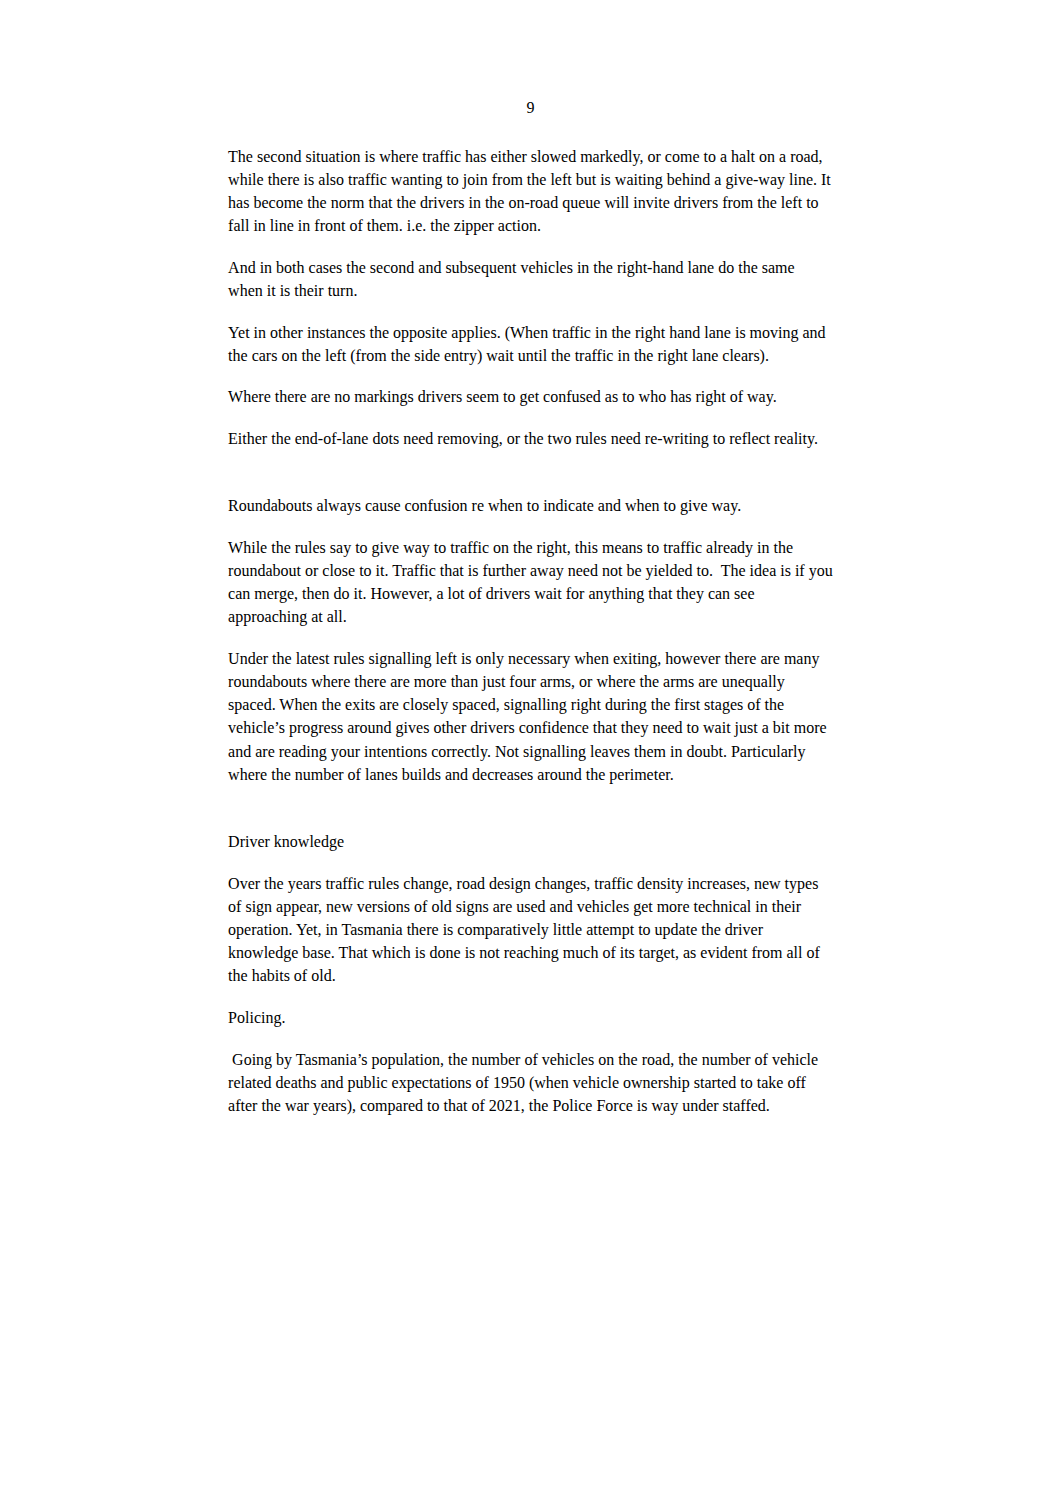9
The second situation is where traffic has either slowed markedly, or come to a halt on a road, while there is also traffic wanting to join from the left but is waiting behind a give-way line. It has become the norm that the drivers in the on-road queue will invite drivers from the left to fall in line in front of them. i.e. the zipper action.
And in both cases the second and subsequent vehicles in the right-hand lane do the same when it is their turn.
Yet in other instances the opposite applies. (When traffic in the right hand lane is moving and the cars on the left (from the side entry) wait until the traffic in the right lane clears).
Where there are no markings drivers seem to get confused as to who has right of way.
Either the end-of-lane dots need removing, or the two rules need re-writing to reflect reality.
Roundabouts always cause confusion re when to indicate and when to give way.
While the rules say to give way to traffic on the right, this means to traffic already in the roundabout or close to it. Traffic that is further away need not be yielded to. The idea is if you can merge, then do it. However, a lot of drivers wait for anything that they can see approaching at all.
Under the latest rules signalling left is only necessary when exiting, however there are many roundabouts where there are more than just four arms, or where the arms are unequally spaced. When the exits are closely spaced, signalling right during the first stages of the vehicle’s progress around gives other drivers confidence that they need to wait just a bit more and are reading your intentions correctly. Not signalling leaves them in doubt. Particularly where the number of lanes builds and decreases around the perimeter.
Driver knowledge
Over the years traffic rules change, road design changes, traffic density increases, new types of sign appear, new versions of old signs are used and vehicles get more technical in their operation. Yet, in Tasmania there is comparatively little attempt to update the driver knowledge base. That which is done is not reaching much of its target, as evident from all of the habits of old.
Policing.
Going by Tasmania’s population, the number of vehicles on the road, the number of vehicle related deaths and public expectations of 1950 (when vehicle ownership started to take off after the war years), compared to that of 2021, the Police Force is way under staffed.